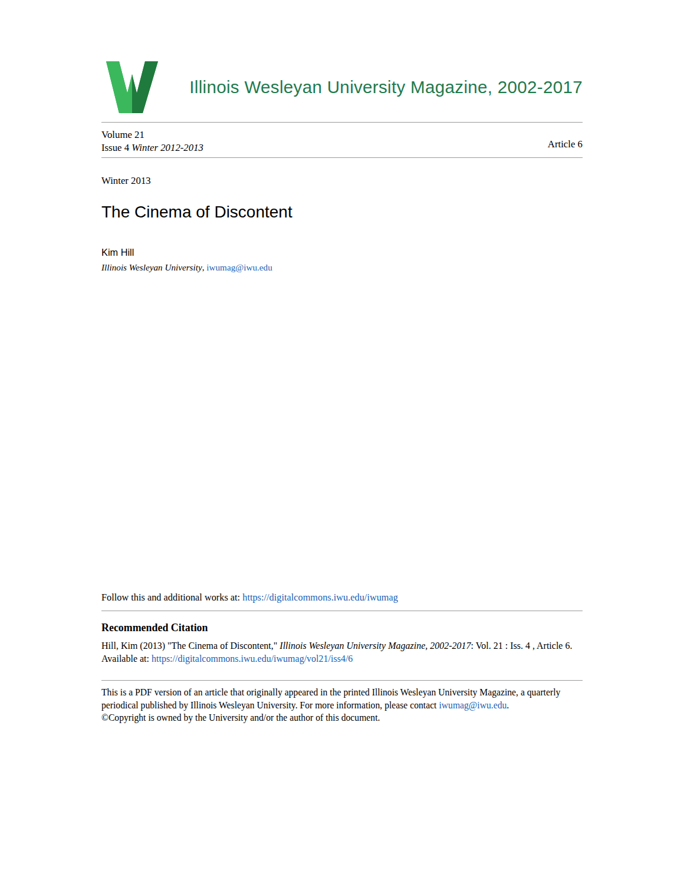Illinois Wesleyan University Magazine, 2002-2017
Volume 21 Issue 4 Winter 2012-2013
Article 6
Winter 2013
The Cinema of Discontent
Kim Hill
Illinois Wesleyan University, iwumag@iwu.edu
Follow this and additional works at: https://digitalcommons.iwu.edu/iwumag
Recommended Citation
Hill, Kim (2013) "The Cinema of Discontent," Illinois Wesleyan University Magazine, 2002-2017: Vol. 21 : Iss. 4 , Article 6.
Available at: https://digitalcommons.iwu.edu/iwumag/vol21/iss4/6
This is a PDF version of an article that originally appeared in the printed Illinois Wesleyan University Magazine, a quarterly periodical published by Illinois Wesleyan University. For more information, please contact iwumag@iwu.edu.
©Copyright is owned by the University and/or the author of this document.